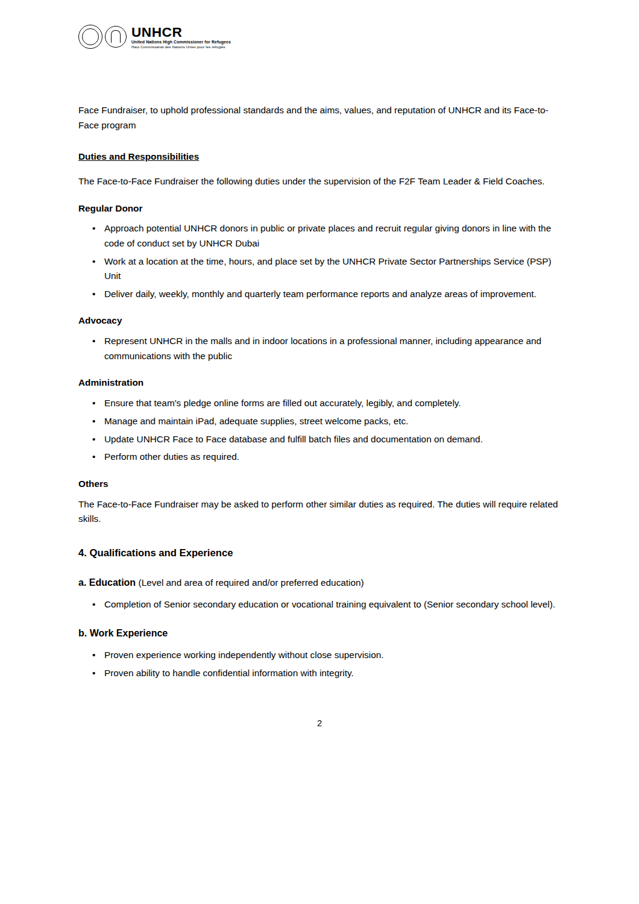UNHCR United Nations High Commissioner for Refugees Haut Commissariat des Nations Unies pour les réfugiés
Face Fundraiser, to uphold professional standards and the aims, values, and reputation of UNHCR and its Face-to-Face program
Duties and Responsibilities
The Face-to-Face Fundraiser the following duties under the supervision of the F2F Team Leader & Field Coaches.
Regular Donor
Approach potential UNHCR donors in public or private places and recruit regular giving donors in line with the code of conduct set by UNHCR Dubai
Work at a location at the time, hours, and place set by the UNHCR Private Sector Partnerships Service (PSP) Unit
Deliver daily, weekly, monthly and quarterly team performance reports and analyze areas of improvement.
Advocacy
Represent UNHCR in the malls and in indoor locations in a professional manner, including appearance and communications with the public
Administration
Ensure that team's pledge online forms are filled out accurately, legibly, and completely.
Manage and maintain iPad, adequate supplies, street welcome packs, etc.
Update UNHCR Face to Face database and fulfill batch files and documentation on demand.
Perform other duties as required.
Others
The Face-to-Face Fundraiser may be asked to perform other similar duties as required. The duties will require related skills.
4. Qualifications and Experience
a. Education (Level and area of required and/or preferred education)
Completion of Senior secondary education or vocational training equivalent to (Senior secondary school level).
b. Work Experience
Proven experience working independently without close supervision.
Proven ability to handle confidential information with integrity.
2